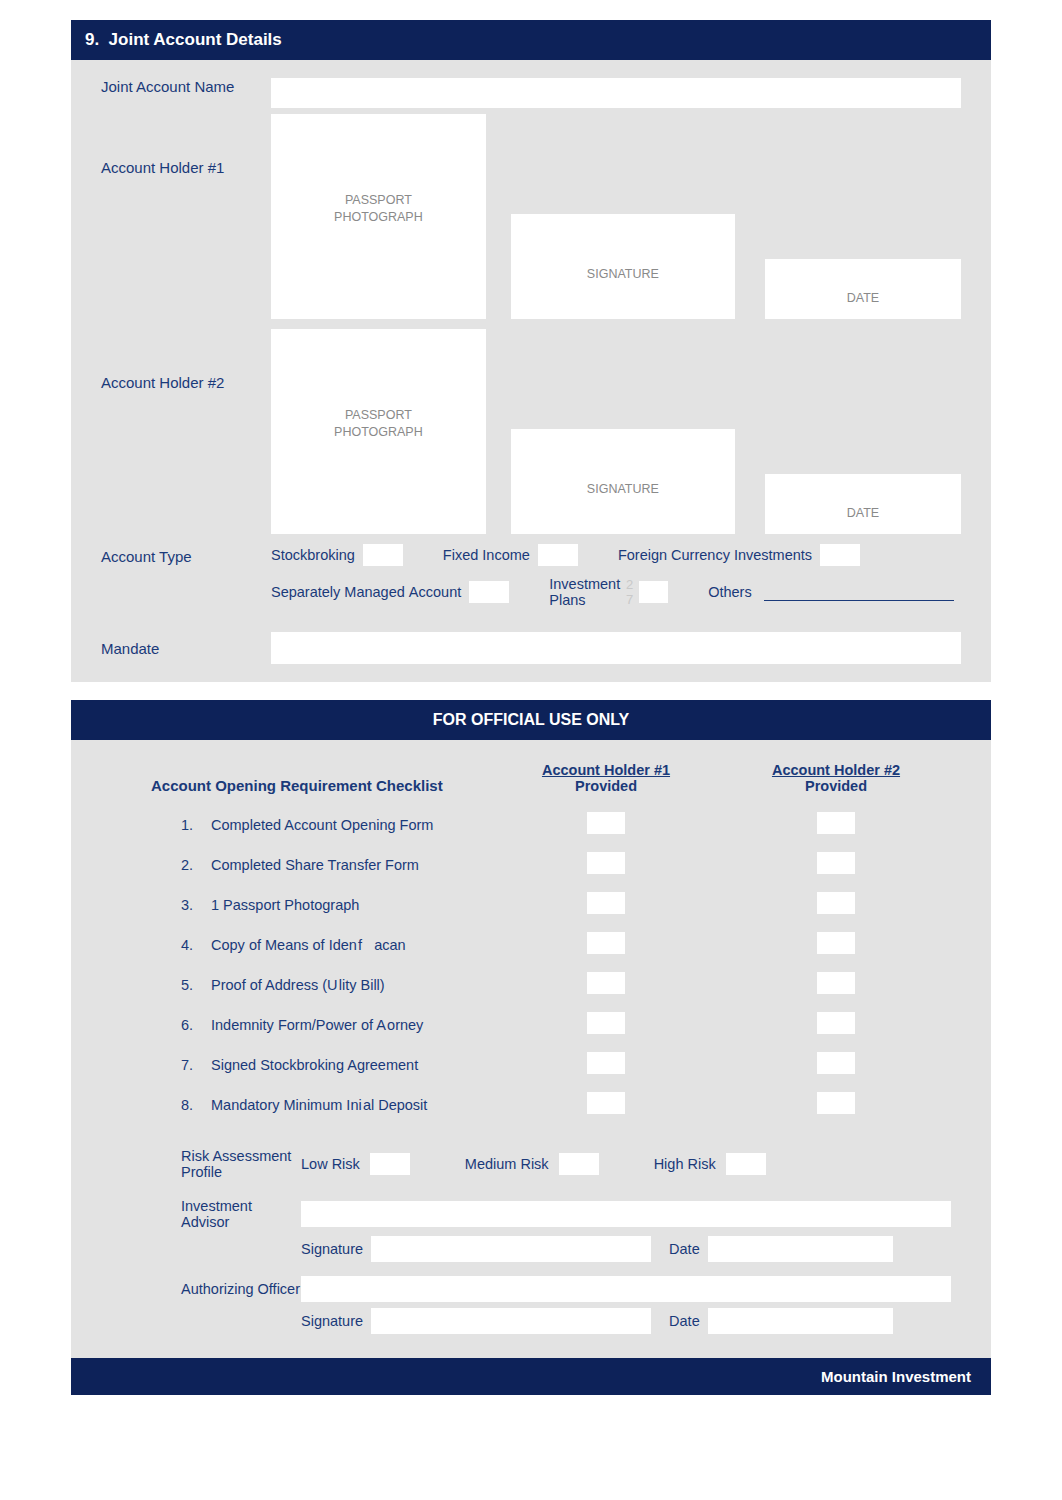9. Joint Account Details
Joint Account Name
Account Holder #1
PASSPORT
PHOTOGRAPH
SIGNATURE
DATE
Account Holder #2
PASSPORT
PHOTOGRAPH
SIGNATURE
DATE
Account Type
Stockbroking
Fixed Income
Foreign Currency Investments
Separately Managed Account
Investment Plans
Others
2
7
Mandate
FOR OFFICIAL USE ONLY
Account Opening Requirement Checklist
Account Holder #1
Provided
Account Holder #2
Provided
1. Completed Account Opening Form
2. Completed Share Transfer Form
3. 1 Passport Photograph
4. Copy of Means of Iden f acan
5. Proof of Address (U lity Bill)
6. Indemnity Form/Power of A orney
7. Signed Stockbroking Agreement
8. Mandatory Minimum Ini al Deposit
Risk Assessment Profile
Low Risk
Medium Risk
High Risk
Investment Advisor
Signature
Date
Authorizing Officer
Signature
Date
Mountain Investment